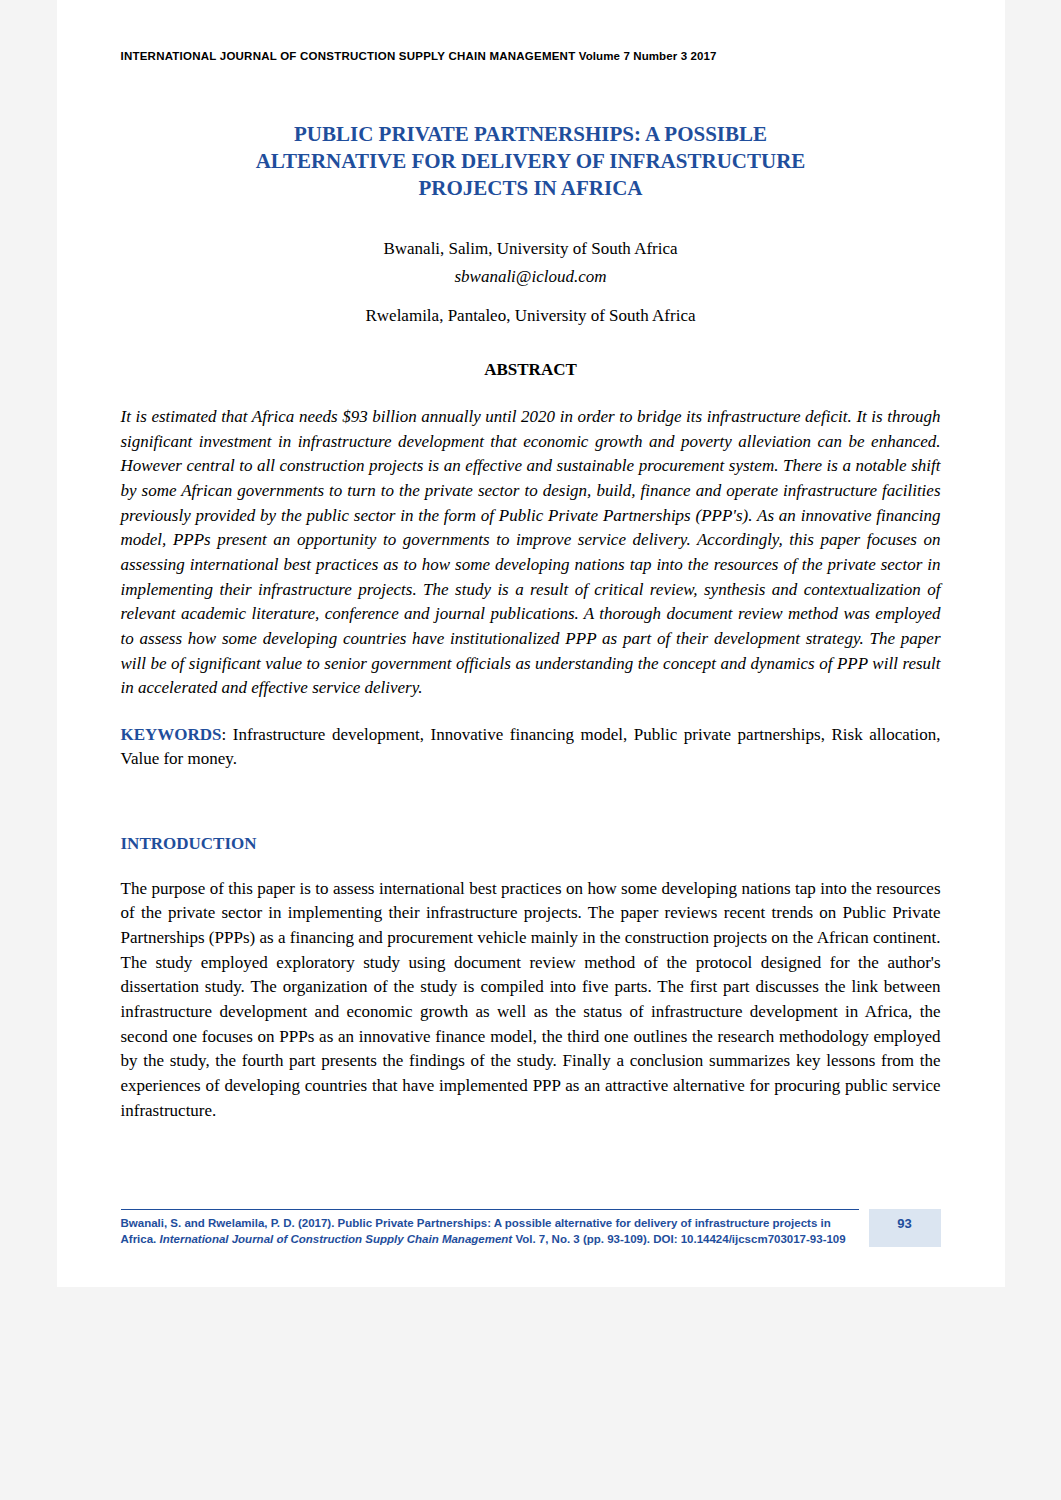INTERNATIONAL JOURNAL OF CONSTRUCTION SUPPLY CHAIN MANAGEMENT Volume 7 Number 3 2017
Public Private Partnerships: A Possible
Alternative for Delivery of Infrastructure
Projects in Africa
Bwanali, Salim, University of South Africa
sbwanali@icloud.com
Rwelamila, Pantaleo, University of South Africa
Abstract
It is estimated that Africa needs $93 billion annually until 2020 in order to bridge its infrastructure deficit. It is through significant investment in infrastructure development that economic growth and poverty alleviation can be enhanced. However central to all construction projects is an effective and sustainable procurement system. There is a notable shift by some African governments to turn to the private sector to design, build, finance and operate infrastructure facilities previously provided by the public sector in the form of Public Private Partnerships (PPP's). As an innovative financing model, PPPs present an opportunity to governments to improve service delivery. Accordingly, this paper focuses on assessing international best practices as to how some developing nations tap into the resources of the private sector in implementing their infrastructure projects. The study is a result of critical review, synthesis and contextualization of relevant academic literature, conference and journal publications. A thorough document review method was employed to assess how some developing countries have institutionalized PPP as part of their development strategy. The paper will be of significant value to senior government officials as understanding the concept and dynamics of PPP will result in accelerated and effective service delivery.
Keywords: Infrastructure development, Innovative financing model, Public private partnerships, Risk allocation, Value for money.
Introduction
The purpose of this paper is to assess international best practices on how some developing nations tap into the resources of the private sector in implementing their infrastructure projects. The paper reviews recent trends on Public Private Partnerships (PPPs) as a financing and procurement vehicle mainly in the construction projects on the African continent. The study employed exploratory study using document review method of the protocol designed for the author's dissertation study. The organization of the study is compiled into five parts. The first part discusses the link between infrastructure development and economic growth as well as the status of infrastructure development in Africa, the second one focuses on PPPs as an innovative finance model, the third one outlines the research methodology employed by the study, the fourth part presents the findings of the study. Finally a conclusion summarizes key lessons from the experiences of developing countries that have implemented PPP as an attractive alternative for procuring public service infrastructure.
Bwanali, S. and Rwelamila, P. D. (2017). Public Private Partnerships: A possible alternative for delivery of infrastructure projects in Africa. International Journal of Construction Supply Chain Management Vol. 7, No. 3 (pp. 93-109). DOI: 10.14424/ijcscm703017-93-109
93